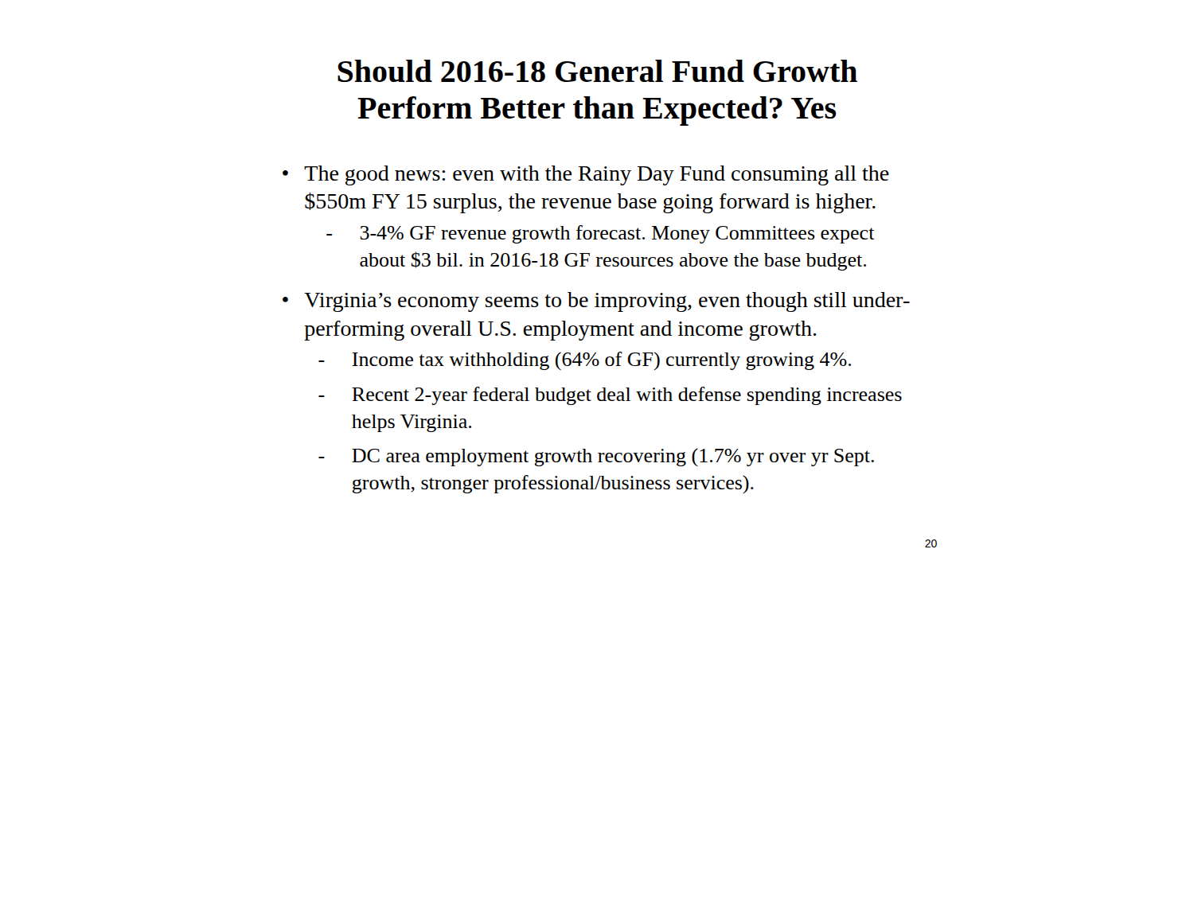Should 2016-18 General Fund Growth Perform Better than Expected? Yes
• The good news: even with the Rainy Day Fund consuming all the $550m FY 15 surplus, the revenue base going forward is higher.
- 3-4% GF revenue growth forecast. Money Committees expect about $3 bil. in 2016-18 GF resources above the base budget.
• Virginia’s economy seems to be improving, even though still under-performing overall U.S. employment and income growth.
- Income tax withholding (64% of GF) currently growing 4%.
- Recent 2-year federal budget deal with defense spending increases helps Virginia.
- DC area employment growth recovering (1.7% yr over yr Sept. growth, stronger professional/business services).
20